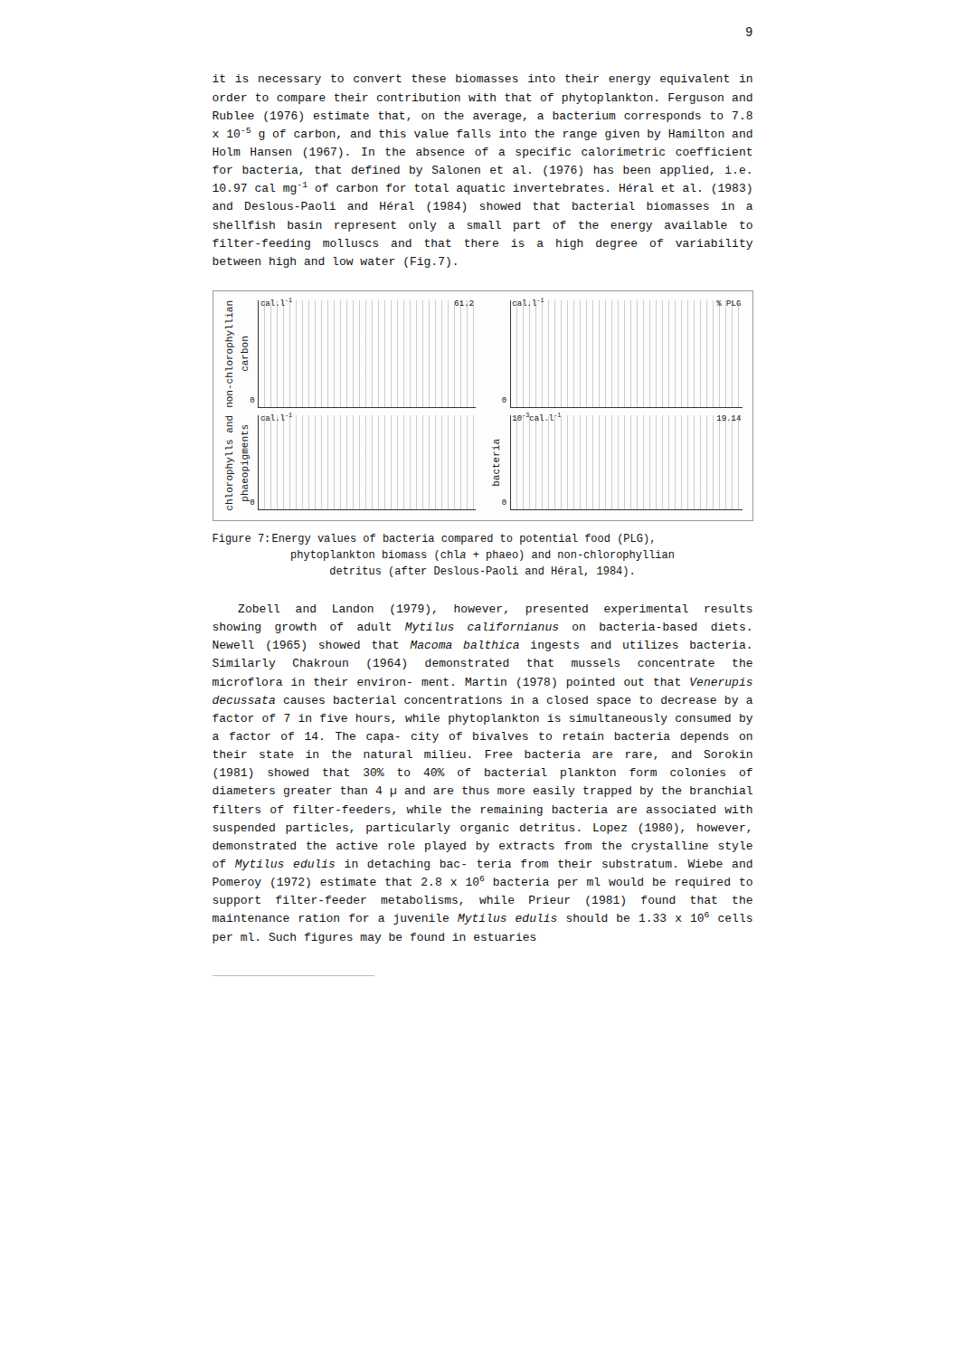9
it is necessary to convert these biomasses into their energy equivalent in order to compare their contribution with that of phytoplankton. Ferguson and Rublee (1976) estimate that, on the average, a bacterium corresponds to 7.8 x 10-5 g of carbon, and this value falls into the range given by Hamilton and Holm Hansen (1967). In the absence of a specific calorimetric coefficient for bacteria, that defined by Salonen et al. (1976) has been applied, i.e. 10.97 cal mg-1 of carbon for total aquatic invertebrates. Héral et al. (1983) and Deslous-Paoli and Héral (1984) showed that bacterial biomasses in a shellfish basin represent only a small part of the energy available to filter-feeding molluscs and that there is a high degree of variability between high and low water (Fig.7).
non-chlorophyllian
carbon
cal.l-1 61.2 0
cal.l-1 % PLG 0
chlorophylls and
phaeopigments
cal.l-1 0
bacteria
10-3cal.l-1 19.14 0
Figure 7: Energy values of bacteria compared to potential food (PLG), phytoplankton biomass (chla + phaeo) and non-chlorophyllian detritus (after Deslous-Paoli and Héral, 1984).
Zobell and Landon (1979), however, presented experimental results showing growth of adult Mytilus californianus on bacteria-based diets. Newell (1965) showed that Macoma balthica ingests and utilizes bacteria. Similarly Chakroun (1964) demonstrated that mussels concentrate the microflora in their environ- ment. Martin (1978) pointed out that Venerupis decussata causes bacterial concentrations in a closed space to decrease by a factor of 7 in five hours, while phytoplankton is simultaneously consumed by a factor of 14. The capa- city of bivalves to retain bacteria depends on their state in the natural milieu. Free bacteria are rare, and Sorokin (1981) showed that 30% to 40% of bacterial plankton form colonies of diameters greater than 4 µ and are thus more easily trapped by the branchial filters of filter-feeders, while the remaining bacteria are associated with suspended particles, particularly organic detritus. Lopez (1980), however, demonstrated the active role played by extracts from the crystalline style of Mytilus edulis in detaching bac- teria from their substratum. Wiebe and Pomeroy (1972) estimate that 2.8 x 106 bacteria per ml would be required to support filter-feeder metabolisms, while Prieur (1981) found that the maintenance ration for a juvenile Mytilus edulis should be 1.33 x 106 cells per ml. Such figures may be found in estuaries